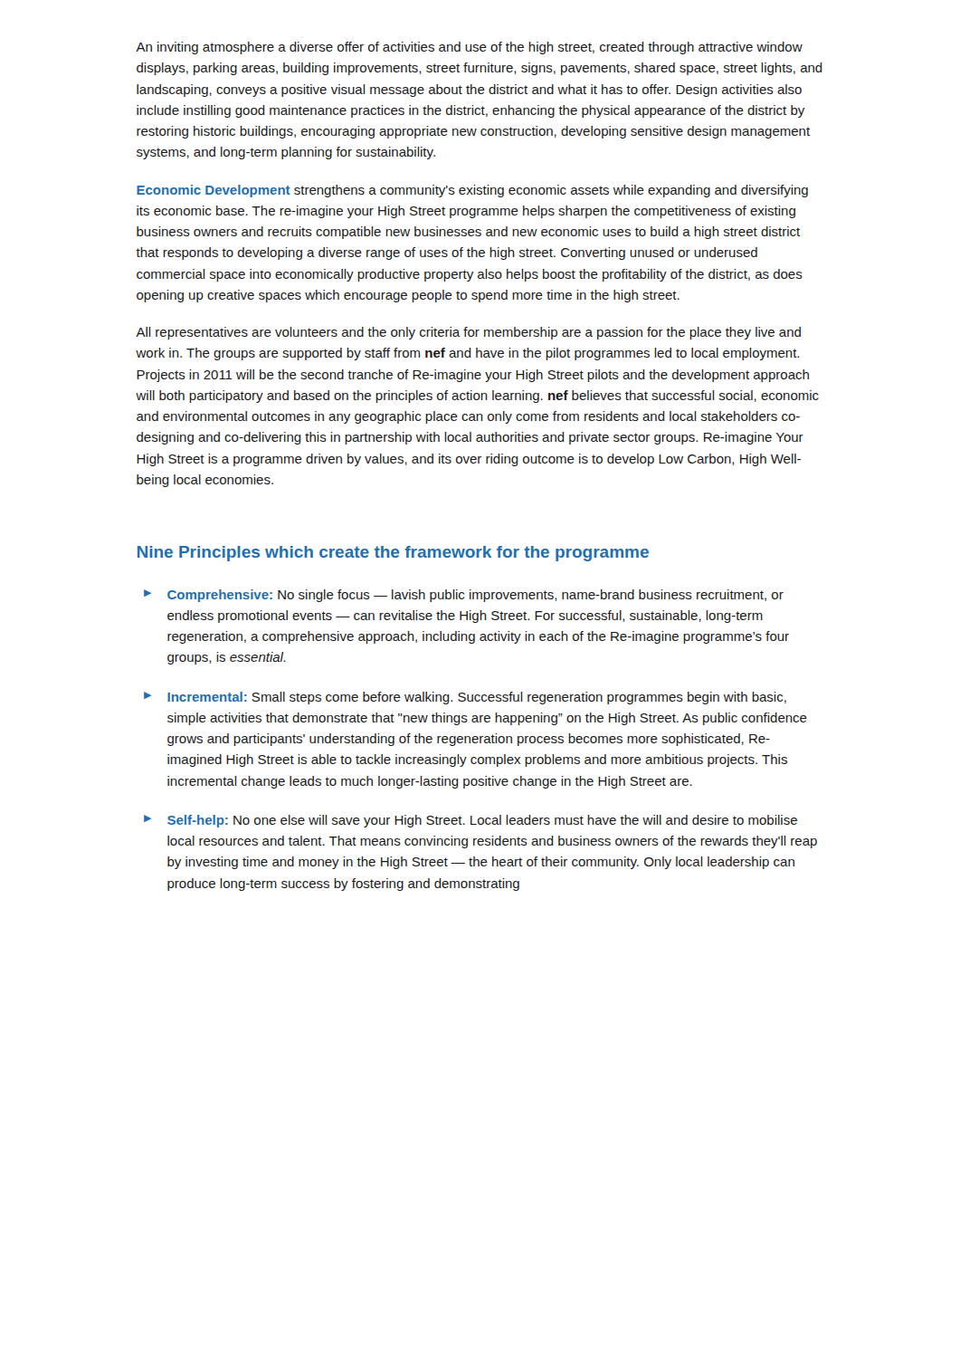An inviting atmosphere a diverse offer of activities and use of the high street, created through attractive window displays, parking areas, building improvements, street furniture, signs, pavements, shared space, street lights, and landscaping, conveys a positive visual message about the district and what it has to offer. Design activities also include instilling good maintenance practices in the district, enhancing the physical appearance of the district by restoring historic buildings, encouraging appropriate new construction, developing sensitive design management systems, and long-term planning for sustainability.
Economic Development strengthens a community's existing economic assets while expanding and diversifying its economic base. The re-imagine your High Street programme helps sharpen the competitiveness of existing business owners and recruits compatible new businesses and new economic uses to build a high street district that responds to developing a diverse range of uses of the high street. Converting unused or underused commercial space into economically productive property also helps boost the profitability of the district, as does opening up creative spaces which encourage people to spend more time in the high street.
All representatives are volunteers and the only criteria for membership are a passion for the place they live and work in. The groups are supported by staff from nef and have in the pilot programmes led to local employment. Projects in 2011 will be the second tranche of Re-imagine your High Street pilots and the development approach will both participatory and based on the principles of action learning. nef believes that successful social, economic and environmental outcomes in any geographic place can only come from residents and local stakeholders co-designing and co-delivering this in partnership with local authorities and private sector groups. Re-imagine Your High Street is a programme driven by values, and its over riding outcome is to develop Low Carbon, High Well-being local economies.
Nine Principles which create the framework for the programme
Comprehensive: No single focus — lavish public improvements, name-brand business recruitment, or endless promotional events — can revitalise the High Street. For successful, sustainable, long-term regeneration, a comprehensive approach, including activity in each of the Re-imagine programme’s four groups, is essential.
Incremental: Small steps come before walking. Successful regeneration programmes begin with basic, simple activities that demonstrate that "new things are happening” on the High Street. As public confidence grows and participants' understanding of the regeneration process becomes more sophisticated, Re-imagined High Street is able to tackle increasingly complex problems and more ambitious projects. This incremental change leads to much longer-lasting positive change in the High Street are.
Self-help: No one else will save your High Street. Local leaders must have the will and desire to mobilise local resources and talent. That means convincing residents and business owners of the rewards they'll reap by investing time and money in the High Street — the heart of their community. Only local leadership can produce long-term success by fostering and demonstrating